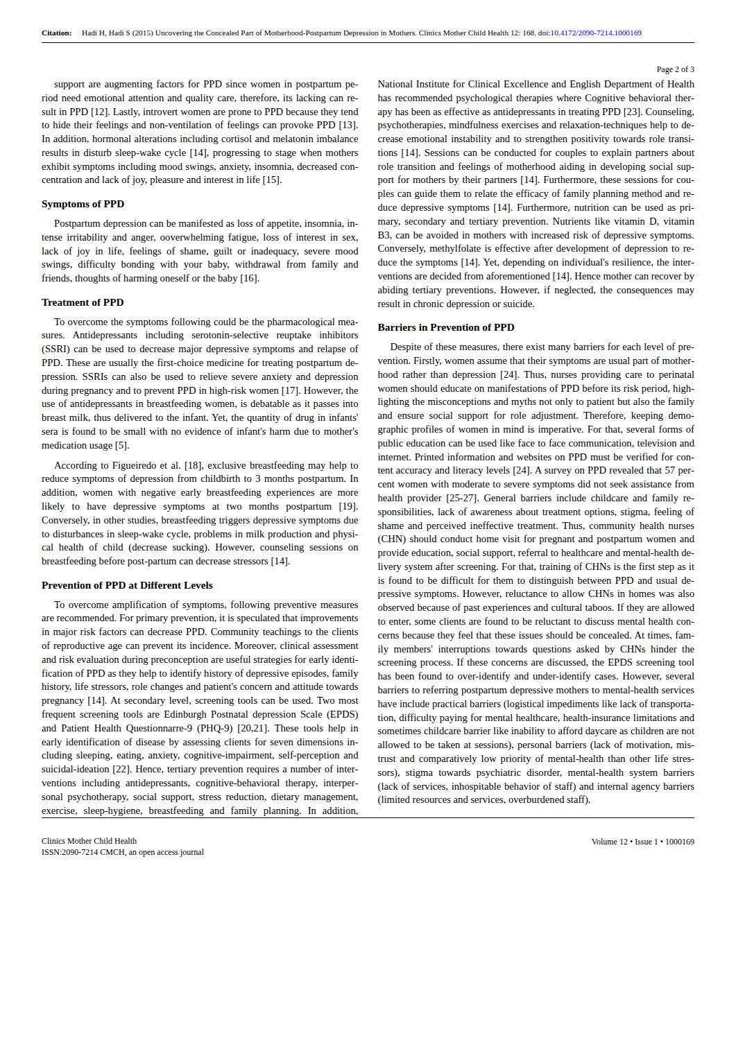Citation: Hadi H, Hadi S (2015) Uncovering the Concealed Part of Motherhood-Postpartum Depression in Mothers. Clinics Mother Child Health 12: 168. doi:10.4172/2090-7214.1000169
Page 2 of 3
support are augmenting factors for PPD since women in postpartum period need emotional attention and quality care, therefore, its lacking can result in PPD [12]. Lastly, introvert women are prone to PPD because they tend to hide their feelings and non-ventilation of feelings can provoke PPD [13]. In addition, hormonal alterations including cortisol and melatonin imbalance results in disturb sleep-wake cycle [14], progressing to stage when mothers exhibit symptoms including mood swings, anxiety, insomnia, decreased concentration and lack of joy, pleasure and interest in life [15].
Symptoms of PPD
Postpartum depression can be manifested as loss of appetite, insomnia, intense irritability and anger, ooverwhelming fatigue, loss of interest in sex, lack of joy in life, feelings of shame, guilt or inadequacy, severe mood swings, difficulty bonding with your baby, withdrawal from family and friends, thoughts of harming oneself or the baby [16].
Treatment of PPD
To overcome the symptoms following could be the pharmacological measures. Antidepressants including serotonin-selective reuptake inhibitors (SSRI) can be used to decrease major depressive symptoms and relapse of PPD. These are usually the first-choice medicine for treating postpartum depression. SSRIs can also be used to relieve severe anxiety and depression during pregnancy and to prevent PPD in high-risk women [17]. However, the use of antidepressants in breastfeeding women, is debatable as it passes into breast milk, thus delivered to the infant. Yet, the quantity of drug in infants' sera is found to be small with no evidence of infant's harm due to mother's medication usage [5].
According to Figueiredo et al. [18], exclusive breastfeeding may help to reduce symptoms of depression from childbirth to 3 months postpartum. In addition, women with negative early breastfeeding experiences are more likely to have depressive symptoms at two months postpartum [19]. Conversely, in other studies, breastfeeding triggers depressive symptoms due to disturbances in sleep-wake cycle, problems in milk production and physical health of child (decrease sucking). However, counseling sessions on breastfeeding before post-partum can decrease stressors [14].
Prevention of PPD at Different Levels
To overcome amplification of symptoms, following preventive measures are recommended. For primary prevention, it is speculated that improvements in major risk factors can decrease PPD. Community teachings to the clients of reproductive age can prevent its incidence. Moreover, clinical assessment and risk evaluation during preconception are useful strategies for early identification of PPD as they help to identify history of depressive episodes, family history, life stressors, role changes and patient's concern and attitude towards pregnancy [14]. At secondary level, screening tools can be used. Two most frequent screening tools are Edinburgh Postnatal depression Scale (EPDS) and Patient Health Questionnarre-9 (PHQ-9) [20,21]. These tools help in early identification of disease by assessing clients for seven dimensions including sleeping, eating, anxiety, cognitive-impairment, self-perception and suicidal-ideation [22]. Hence, tertiary prevention requires a number of interventions including antidepressants, cognitive-behavioral therapy, interpersonal psychotherapy, social support, stress reduction, dietary management, exercise, sleep-hygiene, breastfeeding and family planning. In addition, National Institute for Clinical Excellence and English Department of Health has recommended psychological therapies where Cognitive behavioral therapy has been as effective as antidepressants in treating PPD [23]. Counseling, psychotherapies, mindfulness exercises and relaxation-techniques help to decrease emotional instability and to strengthen positivity towards role transitions [14]. Sessions can be conducted for couples to explain partners about role transition and feelings of motherhood aiding in developing social support for mothers by their partners [14]. Furthermore, these sessions for couples can guide them to relate the efficacy of family planning method and reduce depressive symptoms [14]. Furthermore, nutrition can be used as primary, secondary and tertiary prevention. Nutrients like vitamin D, vitamin B3, can be avoided in mothers with increased risk of depressive symptoms. Conversely, methylfolate is effective after development of depression to reduce the symptoms [14]. Yet, depending on individual's resilience, the interventions are decided from aforementioned [14]. Hence mother can recover by abiding tertiary preventions. However, if neglected, the consequences may result in chronic depression or suicide.
Barriers in Prevention of PPD
Despite of these measures, there exist many barriers for each level of prevention. Firstly, women assume that their symptoms are usual part of motherhood rather than depression [24]. Thus, nurses providing care to perinatal women should educate on manifestations of PPD before its risk period, highlighting the misconceptions and myths not only to patient but also the family and ensure social support for role adjustment. Therefore, keeping demographic profiles of women in mind is imperative. For that, several forms of public education can be used like face to face communication, television and internet. Printed information and websites on PPD must be verified for content accuracy and literacy levels [24]. A survey on PPD revealed that 57 percent women with moderate to severe symptoms did not seek assistance from health provider [25-27]. General barriers include childcare and family responsibilities, lack of awareness about treatment options, stigma, feeling of shame and perceived ineffective treatment. Thus, community health nurses (CHN) should conduct home visit for pregnant and postpartum women and provide education, social support, referral to healthcare and mental-health delivery system after screening. For that, training of CHNs is the first step as it is found to be difficult for them to distinguish between PPD and usual depressive symptoms. However, reluctance to allow CHNs in homes was also observed because of past experiences and cultural taboos. If they are allowed to enter, some clients are found to be reluctant to discuss mental health concerns because they feel that these issues should be concealed. At times, family members' interruptions towards questions asked by CHNs hinder the screening process. If these concerns are discussed, the EPDS screening tool has been found to over-identify and under-identify cases. However, several barriers to referring postpartum depressive mothers to mental-health services have include practical barriers (logistical impediments like lack of transportation, difficulty paying for mental healthcare, health-insurance limitations and sometimes childcare barrier like inability to afford daycare as children are not allowed to be taken at sessions), personal barriers (lack of motivation, mistrust and comparatively low priority of mental-health than other life stressors), stigma towards psychiatric disorder, mental-health system barriers (lack of services, inhospitable behavior of staff) and internal agency barriers (limited resources and services, overburdened staff).
Clinics Mother Child Health
ISSN:2090-7214 CMCH, an open access journal
Volume 12 • Issue 1 • 1000169